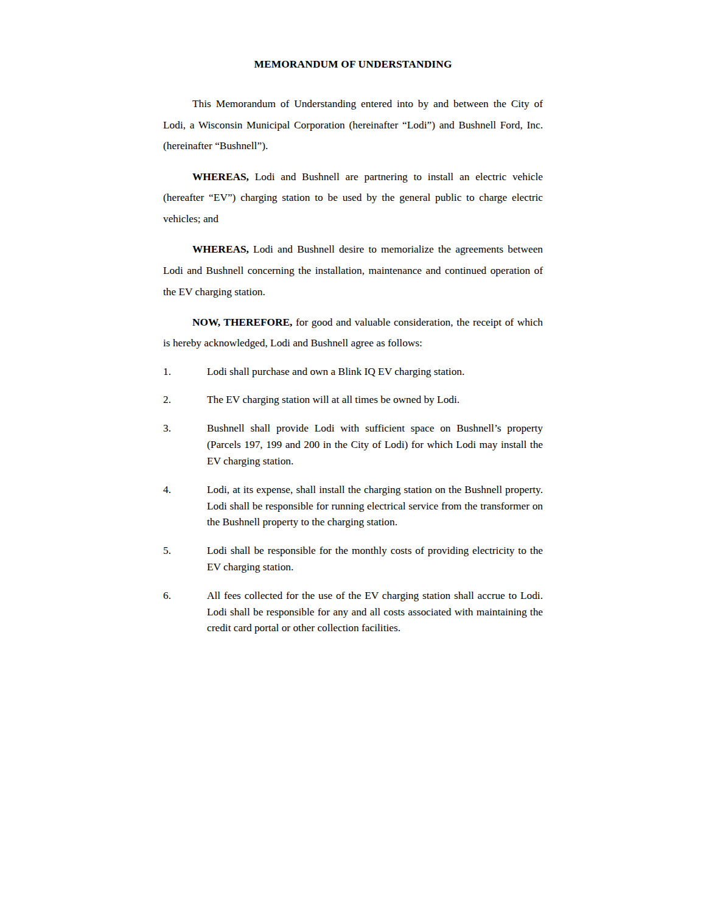MEMORANDUM OF UNDERSTANDING
This Memorandum of Understanding entered into by and between the City of Lodi, a Wisconsin Municipal Corporation (hereinafter “Lodi”) and Bushnell Ford, Inc. (hereinafter “Bushnell”).
WHEREAS, Lodi and Bushnell are partnering to install an electric vehicle (hereafter “EV”) charging station to be used by the general public to charge electric vehicles; and
WHEREAS, Lodi and Bushnell desire to memorialize the agreements between Lodi and Bushnell concerning the installation, maintenance and continued operation of the EV charging station.
NOW, THEREFORE, for good and valuable consideration, the receipt of which is hereby acknowledged, Lodi and Bushnell agree as follows:
Lodi shall purchase and own a Blink IQ EV charging station.
The EV charging station will at all times be owned by Lodi.
Bushnell shall provide Lodi with sufficient space on Bushnell’s property (Parcels 197, 199 and 200 in the City of Lodi) for which Lodi may install the EV charging station.
Lodi, at its expense, shall install the charging station on the Bushnell property. Lodi shall be responsible for running electrical service from the transformer on the Bushnell property to the charging station.
Lodi shall be responsible for the monthly costs of providing electricity to the EV charging station.
All fees collected for the use of the EV charging station shall accrue to Lodi. Lodi shall be responsible for any and all costs associated with maintaining the credit card portal or other collection facilities.